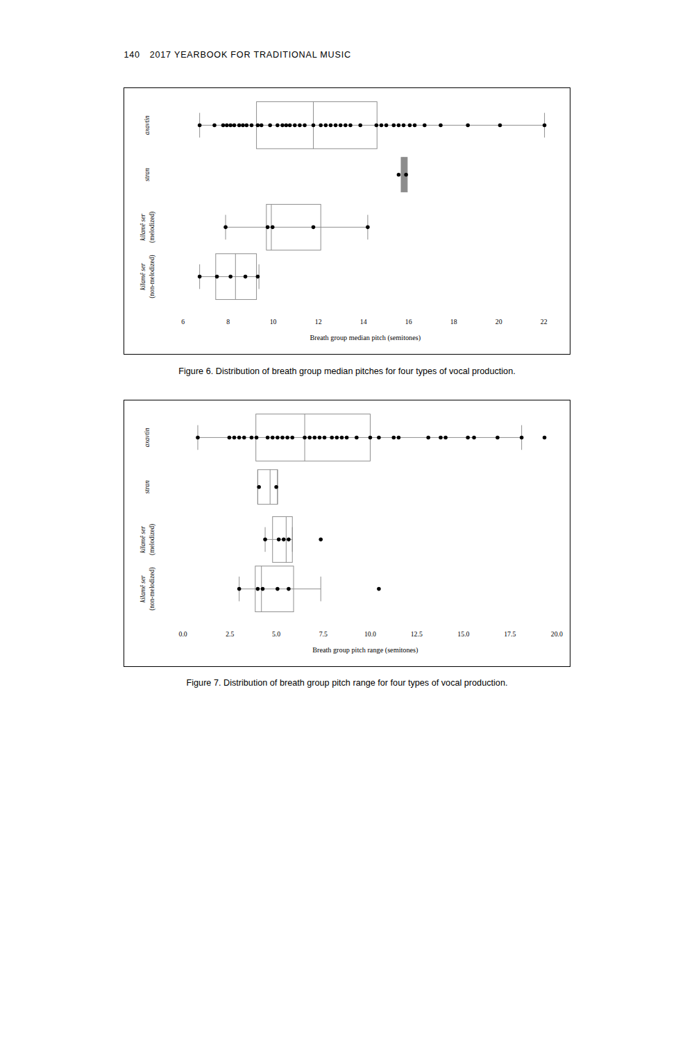1402017 YEARBOOK FOR TRADITIONAL MUSIC
axavtin stran kilamê ser (melodized) kilamê ser (non-melodized) 6 8 10 12 14 16 18 20 22 Breath group median pitch (semitones)
Figure 6. Distribution of breath group median pitches for four types of vocal production.
axavtin stran kilamê ser (melodized) kilamê ser (non-melodized) 0.0 2.5 5.0 7.5 10.0 12.5 15.0 17.5 20.0 Breath group pitch range (semitones)
Figure 7. Distribution of breath group pitch range for four types of vocal production.